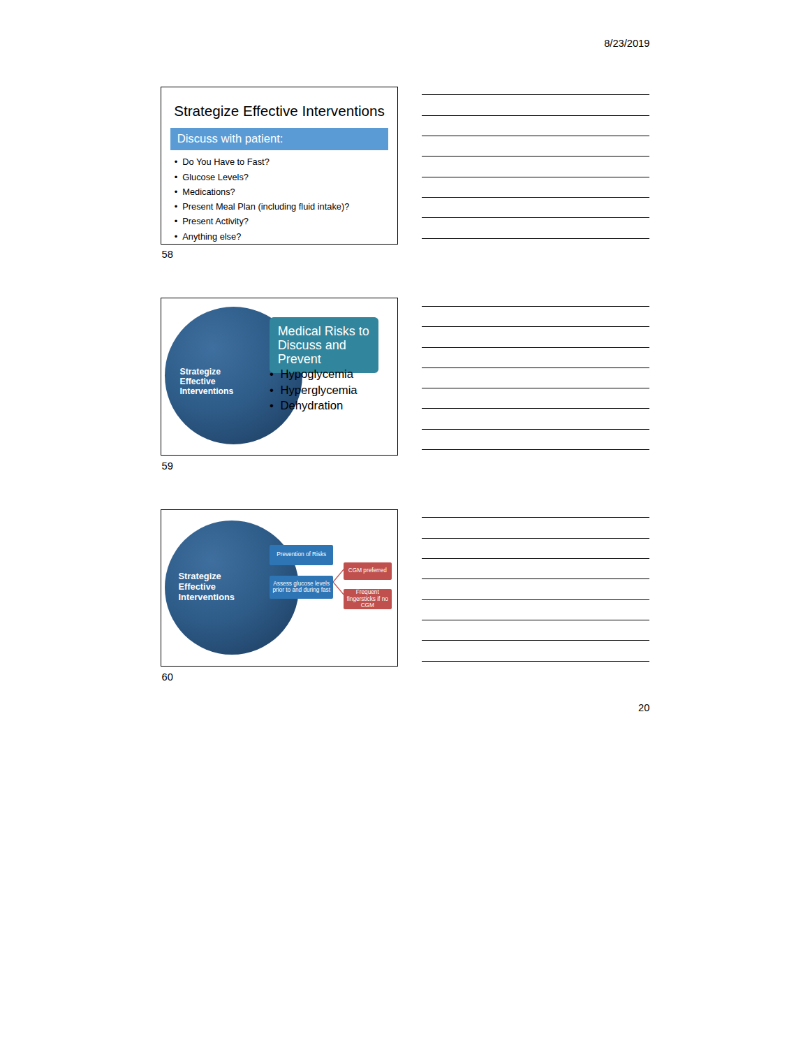8/23/2019
Strategize Effective Interventions
Discuss with patient:
Do You Have to Fast?
Glucose Levels?
Medications?
Present Meal Plan (including fluid intake)?
Present Activity?
Anything else?
58
Strategize Effective Interventions
Medical Risks to Discuss and Prevent
Hypoglycemia
Hyperglycemia
Dehydration
59
Strategize Effective Interventions
Prevention of Risks
Assess glucose levels prior to and during fast
CGM preferred
Frequent fingersticks if no CGM
60
20